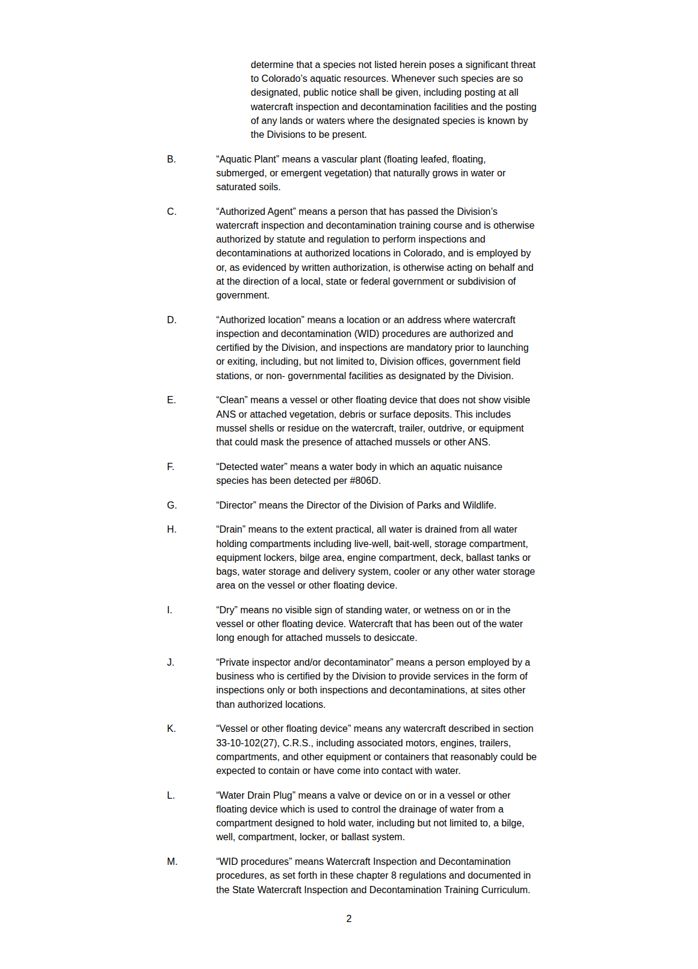determine that a species not listed herein poses a significant threat to Colorado’s aquatic resources. Whenever such species are so designated, public notice shall be given, including posting at all watercraft inspection and decontamination facilities and the posting of any lands or waters where the designated species is known by the Divisions to be present.
B.
“Aquatic Plant” means a vascular plant (floating leafed, floating, submerged, or emergent vegetation) that naturally grows in water or saturated soils.
C.
“Authorized Agent” means a person that has passed the Division’s watercraft inspection and decontamination training course and is otherwise authorized by statute and regulation to perform inspections and decontaminations at authorized locations in Colorado, and is employed by or, as evidenced by written authorization, is otherwise acting on behalf and at the direction of a local, state or federal government or subdivision of government.
D.
“Authorized location” means a location or an address where watercraft inspection and decontamination (WID) procedures are authorized and certified by the Division, and inspections are mandatory prior to launching or exiting, including, but not limited to, Division offices, government field stations, or non- governmental facilities as designated by the Division.
E.
“Clean” means a vessel or other floating device that does not show visible ANS or attached vegetation, debris or surface deposits. This includes mussel shells or residue on the watercraft, trailer, outdrive, or equipment that could mask the presence of attached mussels or other ANS.
F.
“Detected water” means a water body in which an aquatic nuisance species has been detected per #806D.
G.
“Director” means the Director of the Division of Parks and Wildlife.
H.
“Drain” means to the extent practical, all water is drained from all water holding compartments including live-well, bait-well, storage compartment, equipment lockers, bilge area, engine compartment, deck, ballast tanks or bags, water storage and delivery system, cooler or any other water storage area on the vessel or other floating device.
I.
“Dry” means no visible sign of standing water, or wetness on or in the vessel or other floating device. Watercraft that has been out of the water long enough for attached mussels to desiccate.
J.
“Private inspector and/or decontaminator” means a person employed by a business who is certified by the Division to provide services in the form of inspections only or both inspections and decontaminations, at sites other than authorized locations.
K.
“Vessel or other floating device” means any watercraft described in section 33-10-102(27), C.R.S., including associated motors, engines, trailers, compartments, and other equipment or containers that reasonably could be expected to contain or have come into contact with water.
L.
“Water Drain Plug” means a valve or device on or in a vessel or other floating device which is used to control the drainage of water from a compartment designed to hold water, including but not limited to, a bilge, well, compartment, locker, or ballast system.
M.
“WID procedures” means Watercraft Inspection and Decontamination procedures, as set forth in these chapter 8 regulations and documented in the State Watercraft Inspection and Decontamination Training Curriculum.
2